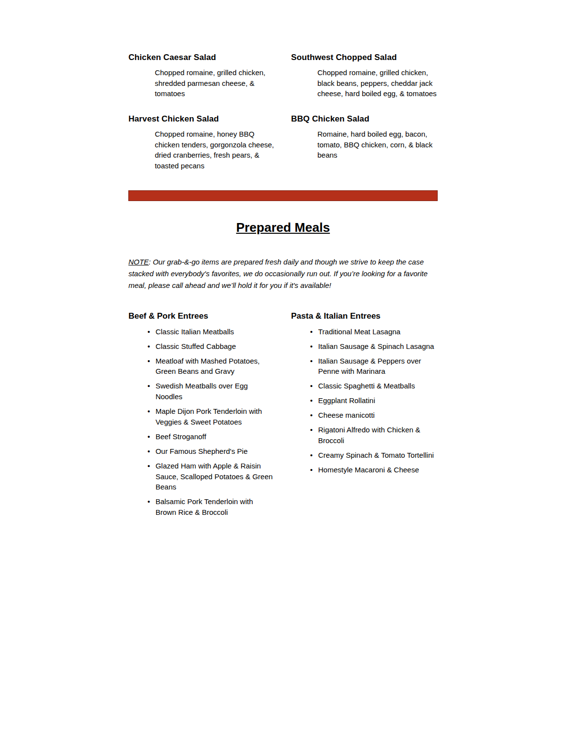Chicken Caesar Salad
Chopped romaine, grilled chicken, shredded parmesan cheese, & tomatoes
Harvest Chicken Salad
Chopped romaine, honey BBQ chicken tenders, gorgonzola cheese, dried cranberries, fresh pears, & toasted pecans
Southwest Chopped Salad
Chopped romaine, grilled chicken, black beans, peppers, cheddar jack cheese, hard boiled egg, & tomatoes
BBQ Chicken Salad
Romaine, hard boiled egg, bacon, tomato, BBQ chicken, corn, & black beans
Prepared Meals
NOTE: Our grab-&-go items are prepared fresh daily and though we strive to keep the case stacked with everybody's favorites, we do occasionally run out. If you’re looking for a favorite meal, please call ahead and we’ll hold it for you if it's available!
Beef & Pork Entrees
Classic Italian Meatballs
Classic Stuffed Cabbage
Meatloaf with Mashed Potatoes, Green Beans and Gravy
Swedish Meatballs over Egg Noodles
Maple Dijon Pork Tenderloin with Veggies & Sweet Potatoes
Beef Stroganoff
Our Famous Shepherd's Pie
Glazed Ham with Apple & Raisin Sauce, Scalloped Potatoes & Green Beans
Balsamic Pork Tenderloin with Brown Rice & Broccoli
Pasta & Italian Entrees
Traditional Meat Lasagna
Italian Sausage & Spinach Lasagna
Italian Sausage & Peppers over Penne with Marinara
Classic Spaghetti & Meatballs
Eggplant Rollatini
Cheese manicotti
Rigatoni Alfredo with Chicken & Broccoli
Creamy Spinach & Tomato Tortellini
Homestyle Macaroni & Cheese